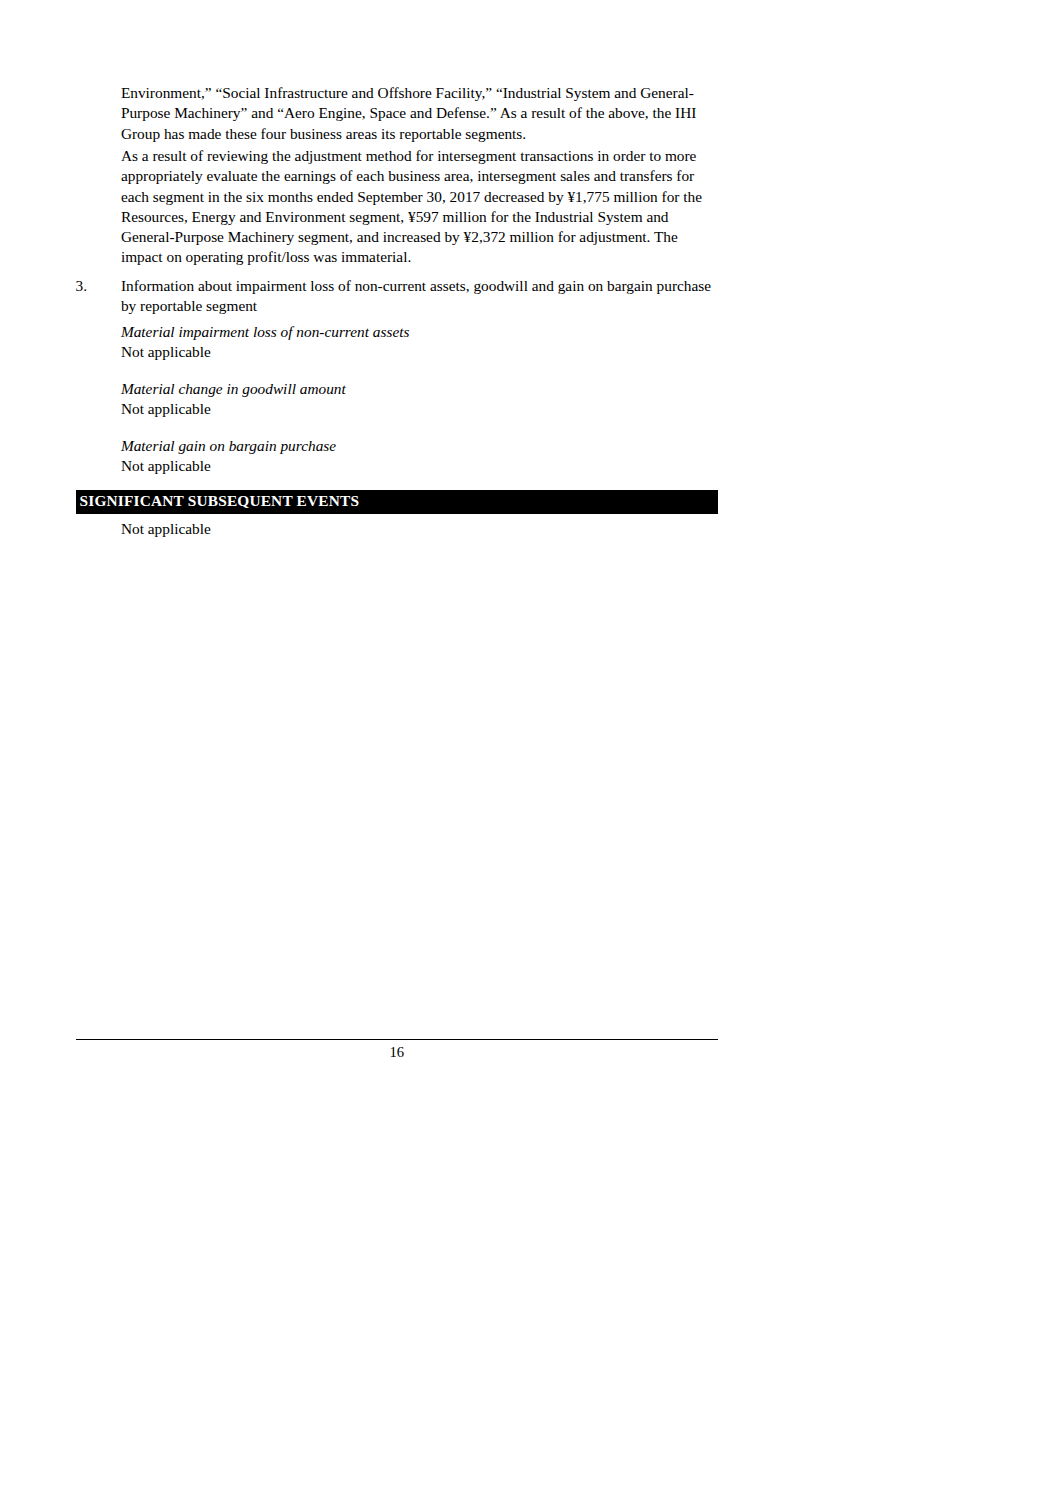Environment,” “Social Infrastructure and Offshore Facility,” “Industrial System and General-Purpose Machinery” and “Aero Engine, Space and Defense.” As a result of the above, the IHI Group has made these four business areas its reportable segments.
As a result of reviewing the adjustment method for intersegment transactions in order to more appropriately evaluate the earnings of each business area, intersegment sales and transfers for each segment in the six months ended September 30, 2017 decreased by ¥1,775 million for the Resources, Energy and Environment segment, ¥597 million for the Industrial System and General-Purpose Machinery segment, and increased by ¥2,372 million for adjustment. The impact on operating profit/loss was immaterial.
3. Information about impairment loss of non-current assets, goodwill and gain on bargain purchase by reportable segment
Material impairment loss of non-current assets
Not applicable
Material change in goodwill amount
Not applicable
Material gain on bargain purchase
Not applicable
SIGNIFICANT SUBSEQUENT EVENTS
Not applicable
16